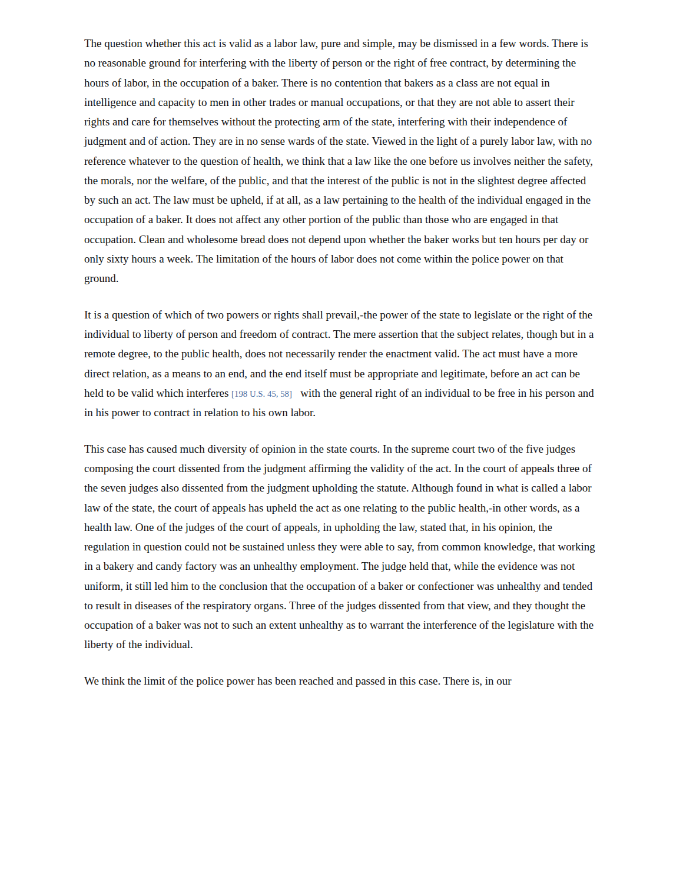The question whether this act is valid as a labor law, pure and simple, may be dismissed in a few words. There is no reasonable ground for interfering with the liberty of person or the right of free contract, by determining the hours of labor, in the occupation of a baker. There is no contention that bakers as a class are not equal in intelligence and capacity to men in other trades or manual occupations, or that they are not able to assert their rights and care for themselves without the protecting arm of the state, interfering with their independence of judgment and of action. They are in no sense wards of the state. Viewed in the light of a purely labor law, with no reference whatever to the question of health, we think that a law like the one before us involves neither the safety, the morals, nor the welfare, of the public, and that the interest of the public is not in the slightest degree affected by such an act. The law must be upheld, if at all, as a law pertaining to the health of the individual engaged in the occupation of a baker. It does not affect any other portion of the public than those who are engaged in that occupation. Clean and wholesome bread does not depend upon whether the baker works but ten hours per day or only sixty hours a week. The limitation of the hours of labor does not come within the police power on that ground.
It is a question of which of two powers or rights shall prevail,-the power of the state to legislate or the right of the individual to liberty of person and freedom of contract. The mere assertion that the subject relates, though but in a remote degree, to the public health, does not necessarily render the enactment valid. The act must have a more direct relation, as a means to an end, and the end itself must be appropriate and legitimate, before an act can be held to be valid which interferes [198 U.S. 45, 58] with the general right of an individual to be free in his person and in his power to contract in relation to his own labor.
This case has caused much diversity of opinion in the state courts. In the supreme court two of the five judges composing the court dissented from the judgment affirming the validity of the act. In the court of appeals three of the seven judges also dissented from the judgment upholding the statute. Although found in what is called a labor law of the state, the court of appeals has upheld the act as one relating to the public health,-in other words, as a health law. One of the judges of the court of appeals, in upholding the law, stated that, in his opinion, the regulation in question could not be sustained unless they were able to say, from common knowledge, that working in a bakery and candy factory was an unhealthy employment. The judge held that, while the evidence was not uniform, it still led him to the conclusion that the occupation of a baker or confectioner was unhealthy and tended to result in diseases of the respiratory organs. Three of the judges dissented from that view, and they thought the occupation of a baker was not to such an extent unhealthy as to warrant the interference of the legislature with the liberty of the individual.
We think the limit of the police power has been reached and passed in this case. There is, in our